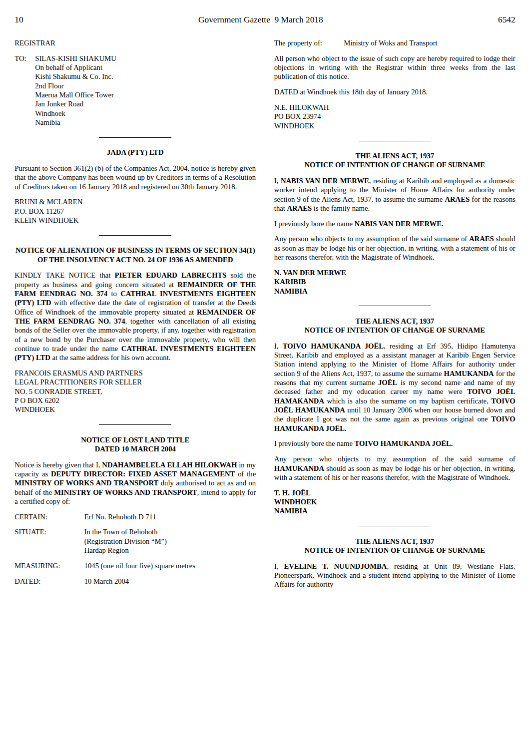10 Government Gazette 9 March 2018 6542
REGISTRAR
TO:
SILAS-KISHI SHAKUMU
On behalf of Applicant
Kishi Shakumu & Co. Inc.
2nd Floor
Maerua Mall Office Tower
Jan Jonker Road
Windhoek
Namibia
JADA (PTY) LTD
Pursuant to Section 361(2) (b) of the Companies Act, 2004, notice is hereby given that the above Company has been wound up by Creditors in terms of a Resolution of Creditors taken on 16 January 2018 and registered on 30th January 2018.
BRUNI & MCLAREN
P.O. BOX 11267
KLEIN WINDHOEK
NOTICE OF ALIENATION OF BUSINESS IN TERMS OF SECTION 34(1) OF THE INSOLVENCY ACT NO. 24 OF 1936 AS AMENDED
KINDLY TAKE NOTICE that PIETER EDUARD LABRECHTS sold the property as business and going concern situated at REMAINDER OF THE FARM EENDRAG NO. 374 to CATHRAL INVESTMENTS EIGHTEEN (PTY) LTD with effective date the date of registration of transfer at the Deeds Office of Windhoek of the immovable property situated at REMAINDER OF THE FARM EENDRAG NO. 374, together with cancellation of all existing bonds of the Seller over the immovable property, if any, together with registration of a new bond by the Purchaser over the immovable property, who will then continue to trade under the name CATHRAL INVESTMENTS EIGHTEEN (PTY) LTD at the same address for his own account.
FRANCOIS ERASMUS AND PARTNERS
LEGAL PRACTITIONERS FOR SELLER
NO. 5 CONRADIE STREET,
P O BOX 6202
WINDHOEK
NOTICE OF LOST LAND TITLE
DATED 10 MARCH 2004
Notice is hereby given that I, NDAHAMBELELA ELLAH HILOKWAH in my capacity as DEPUTY DIRECTOR: FIXED ASSET MANAGEMENT of the MINISTRY OF WORKS AND TRANSPORT duly authorised to act as and on behalf of the MINISTRY OF WORKS AND TRANSPORT, intend to apply for a certified copy of:
CERTAIN:
Erf No. Rehoboth D 711
SITUATE:
In the Town of Rehoboth
(Registration Division “M”)
Hardap Region
MEASURING:
1045 (one nil four five) square metres
DATED:
10 March 2004
The property of:
Ministry of Woks and Transport
All person who object to the issue of such copy are hereby required to lodge their objections in writing with the Registrar within three weeks from the last publication of this notice.
DATED at Windhoek this 18th day of January 2018.
N.E. HILOKWAH
PO BOX 23974
WINDHOEK
THE ALIENS ACT, 1937
NOTICE OF INTENTION OF CHANGE OF SURNAME
I, NABIS VAN DER MERWE, residing at Karibib and employed as a domestic worker intend applying to the Minister of Home Affairs for authority under section 9 of the Aliens Act, 1937, to assume the surname ARAES for the reasons that ARAES is the family name.
I previously bore the name NABIS VAN DER MERWE.
Any person who objects to my assumption of the said surname of ARAES should as soon as may be lodge his or her objection, in writing, with a statement of his or her reasons therefor, with the Magistrate of Windhoek.
N. VAN DER MERWE
KARIBIB
NAMIBIA
THE ALIENS ACT, 1937
NOTICE OF INTENTION OF CHANGE OF SURNAME
I, TOIVO HAMUKANDA JOËL, residing at Erf 395, Hidipo Hamutenya Street, Karibib and employed as a assistant manager at Karibib Engen Service Station intend applying to the Minister of Home Affairs for authority under section 9 of the Aliens Act, 1937, to assume the surname HAMUKANDA for the reasons that my current surname JOËL is my second name and name of my deceased father and my education career my name were TOIVO JOËL HAMAKANDA which is also the surname on my baptism certificate, TOIVO JOËL HAMUKANDA until 10 January 2006 when our house burned down and the duplicate I got was not the same again as previous original one TOIVO HAMUKANDA JOËL.
I previously bore the name TOIVO HAMUKANDA JOËL.
Any person who objects to my assumption of the said surname of HAMUKANDA should as soon as may be lodge his or her objection, in writing, with a statement of his or her reasons therefor, with the Magistrate of Windhoek.
T. H. JOËL
WINDHOEK
NAMIBIA
THE ALIENS ACT, 1937
NOTICE OF INTENTION OF CHANGE OF SURNAME
I, EVELINE T. NUUNDJOMBA, residing at Unit 89, Westlane Flats, Pioneerspark, Windhoek and a student intend applying to the Minister of Home Affairs for authority